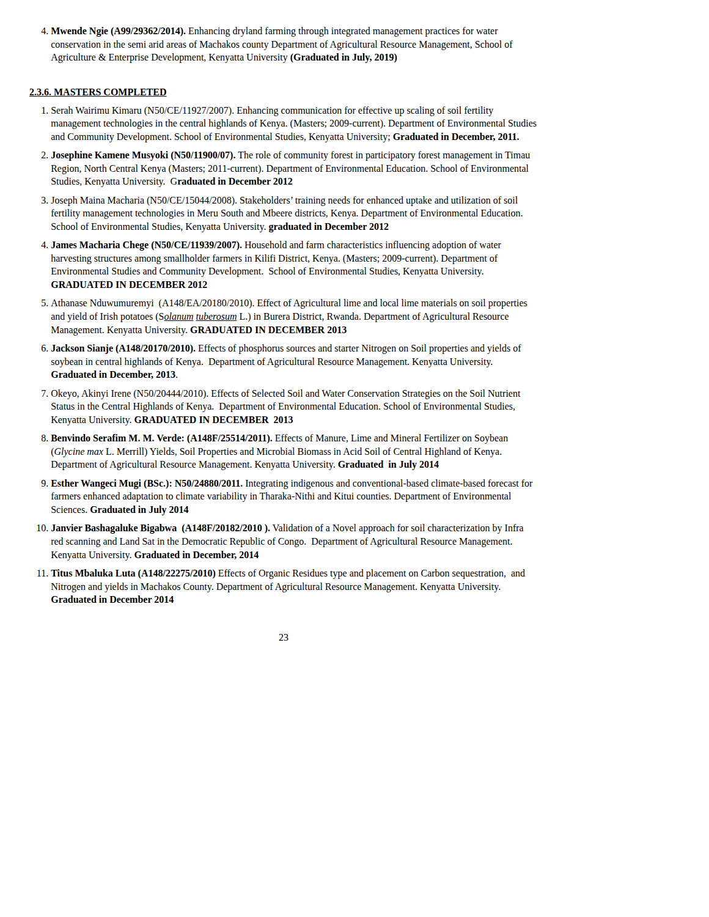Mwende Ngie (A99/29362/2014). Enhancing dryland farming through integrated management practices for water conservation in the semi arid areas of Machakos county Department of Agricultural Resource Management, School of Agriculture & Enterprise Development, Kenyatta University (Graduated in July, 2019)
2.3.6. MASTERS COMPLETED
Serah Wairimu Kimaru (N50/CE/11927/2007). Enhancing communication for effective up scaling of soil fertility management technologies in the central highlands of Kenya. (Masters; 2009-current). Department of Environmental Studies and Community Development. School of Environmental Studies, Kenyatta University; Graduated in December, 2011.
Josephine Kamene Musyoki (N50/11900/07). The role of community forest in participatory forest management in Timau Region, North Central Kenya (Masters; 2011-current). Department of Environmental Education. School of Environmental Studies, Kenyatta University. Graduated in December 2012
Joseph Maina Macharia (N50/CE/15044/2008). Stakeholders’ training needs for enhanced uptake and utilization of soil fertility management technologies in Meru South and Mbeere districts, Kenya. Department of Environmental Education. School of Environmental Studies, Kenyatta University. graduated in December 2012
James Macharia Chege (N50/CE/11939/2007). Household and farm characteristics influencing adoption of water harvesting structures among smallholder farmers in Kilifi District, Kenya. (Masters; 2009-current). Department of Environmental Studies and Community Development. School of Environmental Studies, Kenyatta University. GRADUATED IN DECEMBER 2012
Athanase Nduwumuremyi (A148/EA/20180/2010). Effect of Agricultural lime and local lime materials on soil properties and yield of Irish potatoes (Solanum tuberosum L.) in Burera District, Rwanda. Department of Agricultural Resource Management. Kenyatta University. GRADUATED IN DECEMBER 2013
Jackson Sianje (A148/20170/2010). Effects of phosphorus sources and starter Nitrogen on Soil properties and yields of soybean in central highlands of Kenya. Department of Agricultural Resource Management. Kenyatta University. Graduated in December, 2013.
Okeyo, Akinyi Irene (N50/20444/2010). Effects of Selected Soil and Water Conservation Strategies on the Soil Nutrient Status in the Central Highlands of Kenya. Department of Environmental Education. School of Environmental Studies, Kenyatta University. GRADUATED IN DECEMBER 2013
Benvindo Serafim M. M. Verde: (A148F/25514/2011). Effects of Manure, Lime and Mineral Fertilizer on Soybean (Glycine max L. Merrill) Yields, Soil Properties and Microbial Biomass in Acid Soil of Central Highland of Kenya. Department of Agricultural Resource Management. Kenyatta University. Graduated in July 2014
Esther Wangeci Mugi (BSc.): N50/24880/2011. Integrating indigenous and conventional-based climate-based forecast for farmers enhanced adaptation to climate variability in Tharaka-Nithi and Kitui counties. Department of Environmental Sciences. Graduated in July 2014
Janvier Bashagaluke Bigabwa (A148F/20182/2010 ). Validation of a Novel approach for soil characterization by Infra red scanning and Land Sat in the Democratic Republic of Congo. Department of Agricultural Resource Management. Kenyatta University. Graduated in December, 2014
Titus Mbaluka Luta (A148/22275/2010) Effects of Organic Residues type and placement on Carbon sequestration, and Nitrogen and yields in Machakos County. Department of Agricultural Resource Management. Kenyatta University. Graduated in December 2014
23